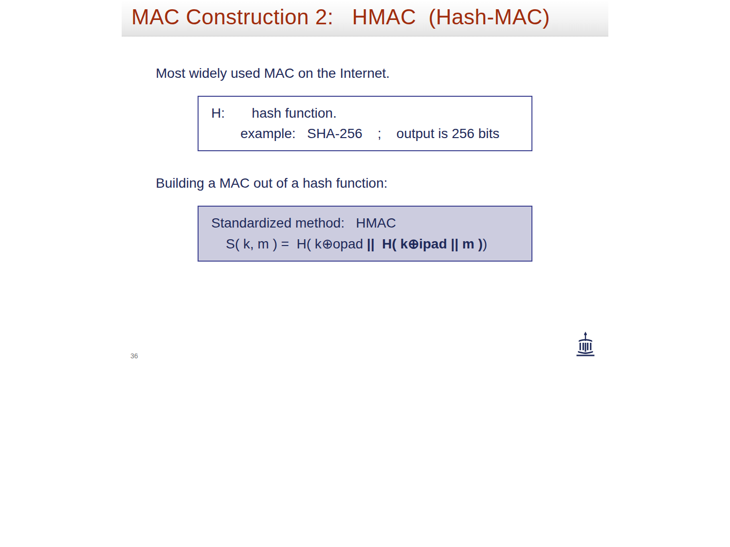MAC Construction 2: HMAC (Hash-MAC)
Most widely used MAC on the Internet.
H: hash function.
example: SHA-256 ; output is 256 bits
Building a MAC out of a hash function:
Standardized method: HMAC
S( k, m ) = H( k⊕opad || H( k⊕ipad || m ))
36